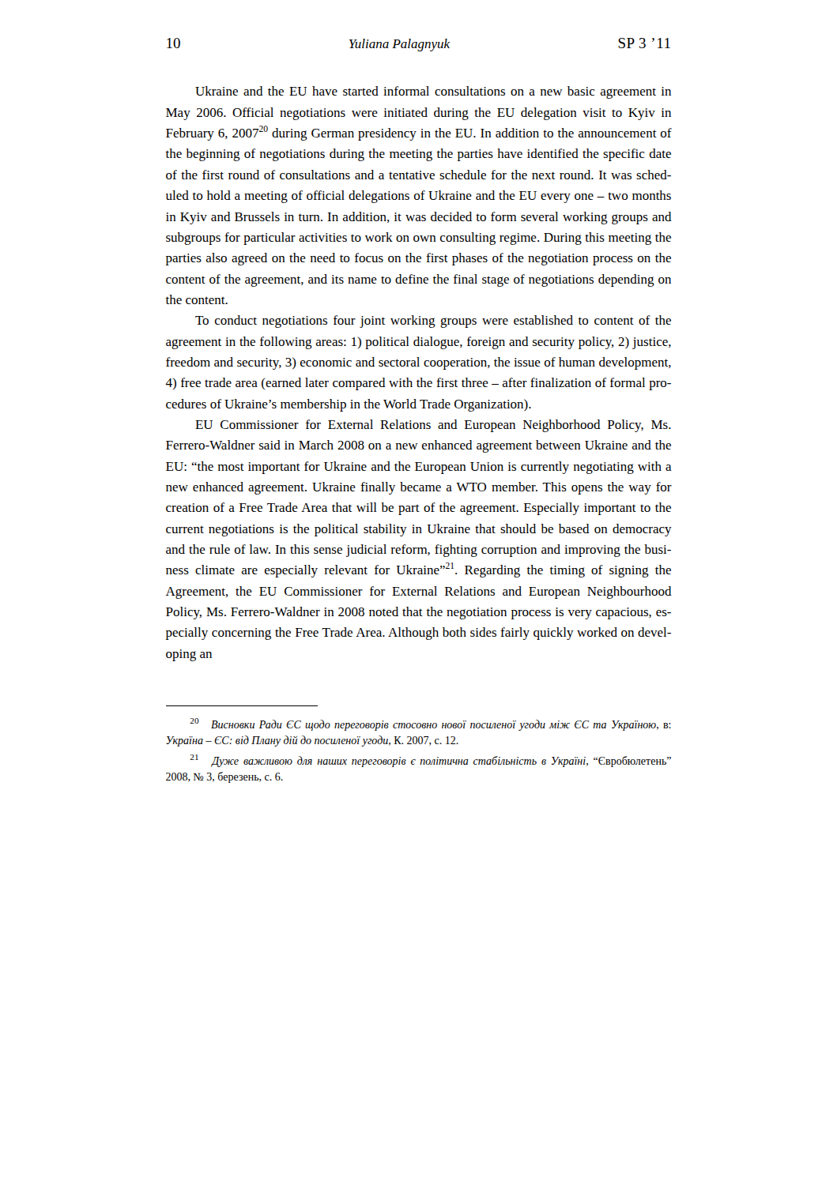10 Yuliana Palagnyuk SP 3 ’11
Ukraine and the EU have started informal consultations on a new basic agreement in May 2006. Official negotiations were initiated during the EU delegation visit to Kyiv in February 6, 200720 during German presidency in the EU. In addition to the announcement of the beginning of negotiations during the meeting the parties have identified the specific date of the first round of consultations and a tentative schedule for the next round. It was scheduled to hold a meeting of official delegations of Ukraine and the EU every one – two months in Kyiv and Brussels in turn. In addition, it was decided to form several working groups and subgroups for particular activities to work on own consulting regime. During this meeting the parties also agreed on the need to focus on the first phases of the negotiation process on the content of the agreement, and its name to define the final stage of negotiations depending on the content.
To conduct negotiations four joint working groups were established to content of the agreement in the following areas: 1) political dialogue, foreign and security policy, 2) justice, freedom and security, 3) economic and sectoral cooperation, the issue of human development, 4) free trade area (earned later compared with the first three – after finalization of formal procedures of Ukraine’s membership in the World Trade Organization).
EU Commissioner for External Relations and European Neighborhood Policy, Ms. Ferrero-Waldner said in March 2008 on a new enhanced agreement between Ukraine and the EU: “the most important for Ukraine and the European Union is currently negotiating with a new enhanced agreement. Ukraine finally became a WTO member. This opens the way for creation of a Free Trade Area that will be part of the agreement. Especially important to the current negotiations is the political stability in Ukraine that should be based on democracy and the rule of law. In this sense judicial reform, fighting corruption and improving the business climate are especially relevant for Ukraine”21. Regarding the timing of signing the Agreement, the EU Commissioner for External Relations and European Neighbourhood Policy, Ms. Ferrero-Waldner in 2008 noted that the negotiation process is very capacious, especially concerning the Free Trade Area. Although both sides fairly quickly worked on developing an
20 Висновки Ради ЄС щодо переговорів стосовно нової посиленої угоди між ЄС та Україною, в: Україна – ЄС: від Плану дій до посиленої угоди, К. 2007, с. 12.
21 Дуже важливою для наших переговорів є політична стабільність в Україні, “Євробюлетень” 2008, № 3, березень, с. 6.